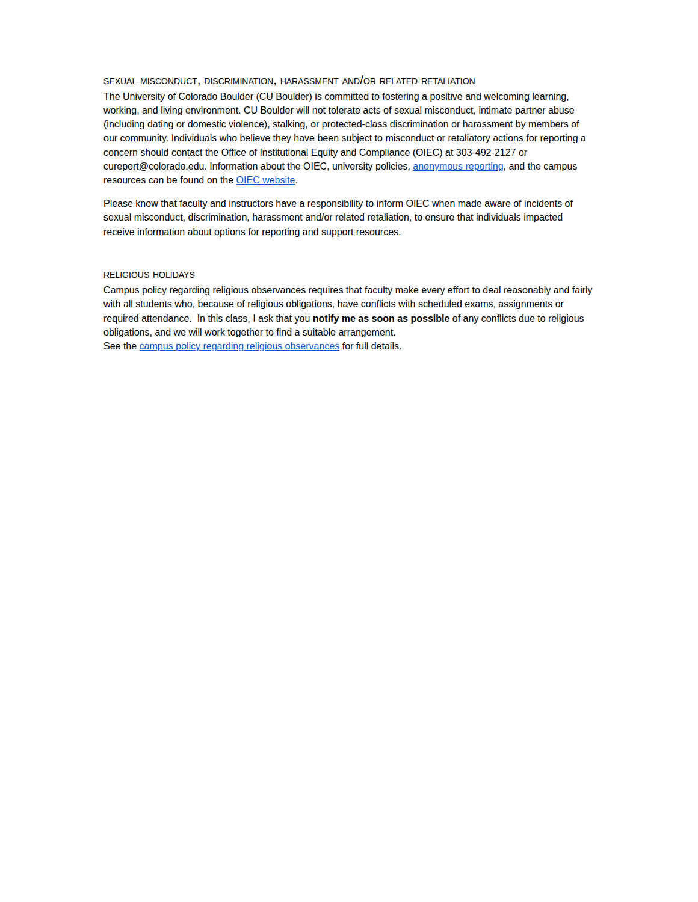Sexual Misconduct, Discrimination, Harassment and/or Related Retaliation
The University of Colorado Boulder (CU Boulder) is committed to fostering a positive and welcoming learning, working, and living environment. CU Boulder will not tolerate acts of sexual misconduct, intimate partner abuse (including dating or domestic violence), stalking, or protected-class discrimination or harassment by members of our community. Individuals who believe they have been subject to misconduct or retaliatory actions for reporting a concern should contact the Office of Institutional Equity and Compliance (OIEC) at 303-492-2127 or cureport@colorado.edu. Information about the OIEC, university policies, anonymous reporting, and the campus resources can be found on the OIEC website.
Please know that faculty and instructors have a responsibility to inform OIEC when made aware of incidents of sexual misconduct, discrimination, harassment and/or related retaliation, to ensure that individuals impacted receive information about options for reporting and support resources.
Religious Holidays
Campus policy regarding religious observances requires that faculty make every effort to deal reasonably and fairly with all students who, because of religious obligations, have conflicts with scheduled exams, assignments or required attendance. In this class, I ask that you notify me as soon as possible of any conflicts due to religious obligations, and we will work together to find a suitable arrangement.
See the campus policy regarding religious observances for full details.